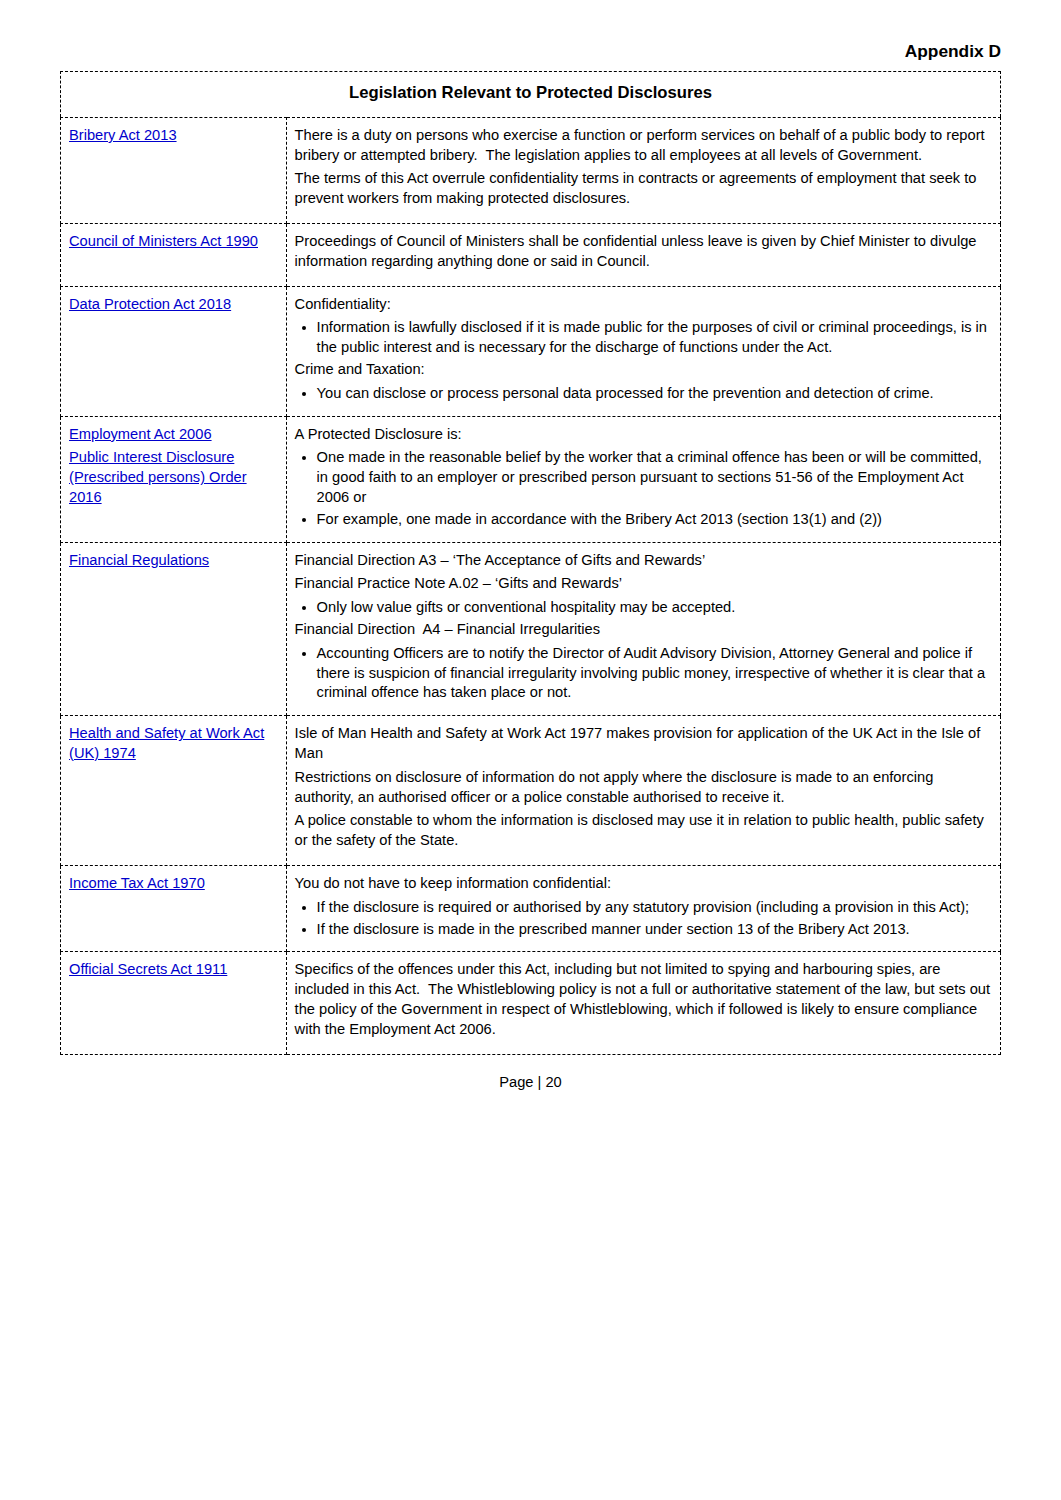Appendix D
Legislation Relevant to Protected Disclosures
| Bribery Act 2013 | There is a duty on persons who exercise a function or perform services on behalf of a public body to report bribery or attempted bribery. The legislation applies to all employees at all levels of Government. The terms of this Act overrule confidentiality terms in contracts or agreements of employment that seek to prevent workers from making protected disclosures. |
| Council of Ministers Act 1990 | Proceedings of Council of Ministers shall be confidential unless leave is given by Chief Minister to divulge information regarding anything done or said in Council. |
| Data Protection Act 2018 | Confidentiality: Information is lawfully disclosed if it is made public for the purposes of civil or criminal proceedings, is in the public interest and is necessary for the discharge of functions under the Act. Crime and Taxation: You can disclose or process personal data processed for the prevention and detection of crime. |
| Employment Act 2006 Public Interest Disclosure (Prescribed persons) Order 2016 | A Protected Disclosure is: One made in the reasonable belief by the worker that a criminal offence has been or will be committed, in good faith to an employer or prescribed person pursuant to sections 51-56 of the Employment Act 2006 or For example, one made in accordance with the Bribery Act 2013 (section 13(1) and (2)) |
| Financial Regulations | Financial Direction A3 – ‘The Acceptance of Gifts and Rewards’ Financial Practice Note A.02 – ‘Gifts and Rewards’ Only low value gifts or conventional hospitality may be accepted. Financial Direction A4 – Financial Irregularities Accounting Officers are to notify the Director of Audit Advisory Division, Attorney General and police if there is suspicion of financial irregularity involving public money, irrespective of whether it is clear that a criminal offence has taken place or not. |
| Health and Safety at Work Act (UK) 1974 | Isle of Man Health and Safety at Work Act 1977 makes provision for application of the UK Act in the Isle of Man Restrictions on disclosure of information do not apply where the disclosure is made to an enforcing authority, an authorised officer or a police constable authorised to receive it. A police constable to whom the information is disclosed may use it in relation to public health, public safety or the safety of the State. |
| Income Tax Act 1970 | You do not have to keep information confidential: If the disclosure is required or authorised by any statutory provision (including a provision in this Act); If the disclosure is made in the prescribed manner under section 13 of the Bribery Act 2013. |
| Official Secrets Act 1911 | Specifics of the offences under this Act, including but not limited to spying and harbouring spies, are included in this Act. The Whistleblowing policy is not a full or authoritative statement of the law, but sets out the policy of the Government in respect of Whistleblowing, which if followed is likely to ensure compliance with the Employment Act 2006. |
Page | 20